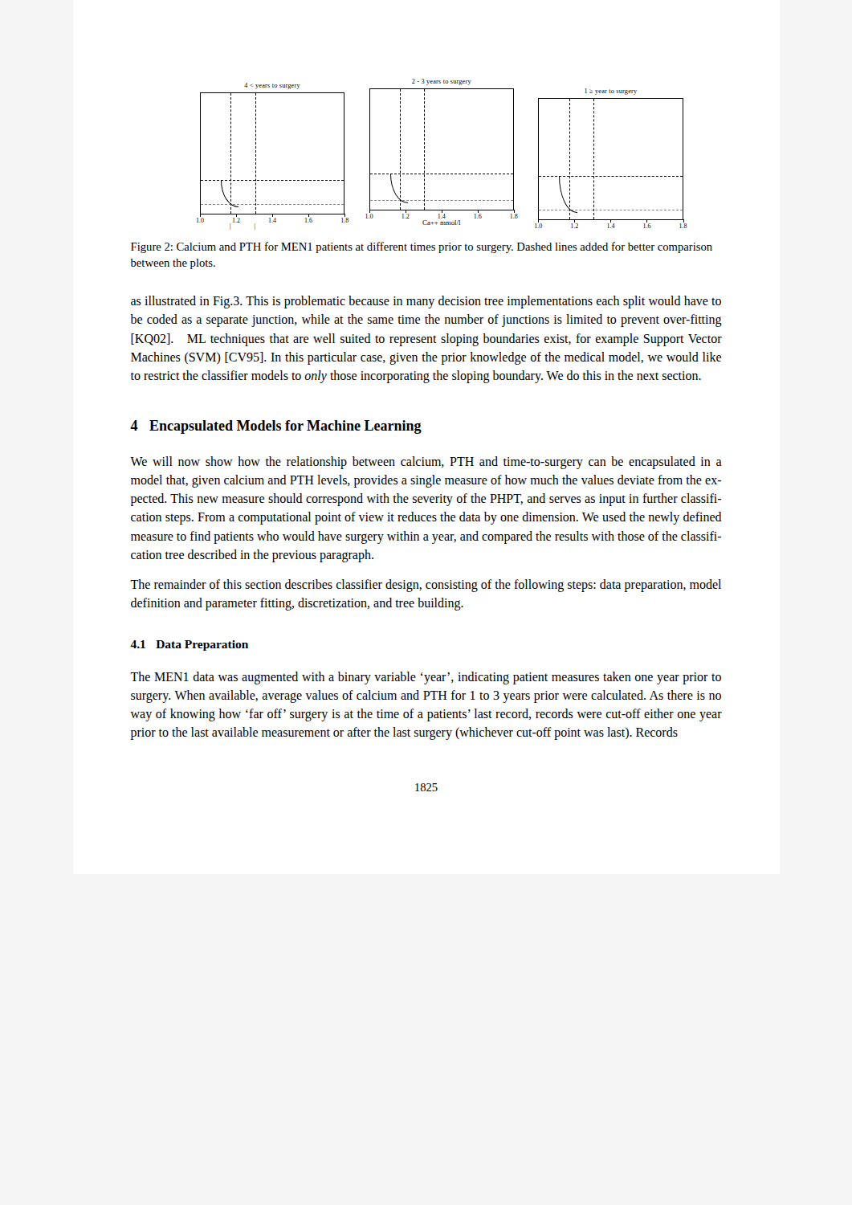4 < years to surgery
PTH pmol/l
0 5 10 15 20 25
1.0
1.2
1.4
1.6
1.8
| |
2 - 3 years to surgery
0 5 10 15 20 25
1.0
1.2
1.4
1.6
1.8
Ca++ mmol/l
1 ≥ year to surgery
0 5 10 15 20 25
1.0
1.2
1.4
1.6
1.8
Figure 2: Calcium and PTH for MEN1 patients at different times prior to surgery. Dashed lines added for better comparison between the plots.
as illustrated in Fig.3. This is problematic because in many decision tree implementations each split would have to be coded as a separate junction, while at the same time the number of junctions is limited to prevent over-fitting [KQ02]. ML techniques that are well suited to represent sloping boundaries exist, for example Support Vector Machines (SVM) [CV95]. In this particular case, given the prior knowledge of the medical model, we would like to restrict the classifier models to only those incorporating the sloping boundary. We do this in the next section.
4 Encapsulated Models for Machine Learning
We will now show how the relationship between calcium, PTH and time-to-surgery can be encapsulated in a model that, given calcium and PTH levels, provides a single measure of how much the values deviate from the expected. This new measure should correspond with the severity of the PHPT, and serves as input in further classification steps. From a computational point of view it reduces the data by one dimension. We used the newly defined measure to find patients who would have surgery within a year, and compared the results with those of the classification tree described in the previous paragraph.
The remainder of this section describes classifier design, consisting of the following steps: data preparation, model definition and parameter fitting, discretization, and tree building.
4.1 Data Preparation
The MEN1 data was augmented with a binary variable ‘year’, indicating patient measures taken one year prior to surgery. When available, average values of calcium and PTH for 1 to 3 years prior were calculated. As there is no way of knowing how ‘far off’ surgery is at the time of a patients’ last record, records were cut-off either one year prior to the last available measurement or after the last surgery (whichever cut-off point was last). Records
1825